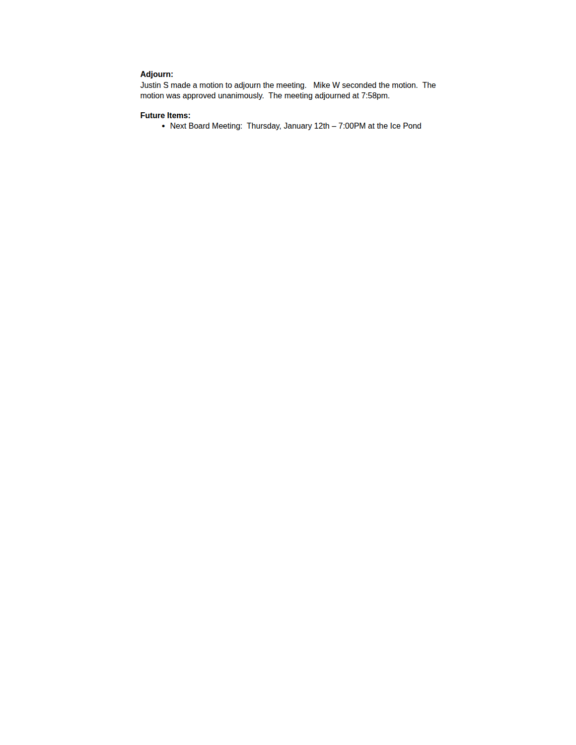Adjourn:
Justin S made a motion to adjourn the meeting. Mike W seconded the motion. The motion was approved unanimously. The meeting adjourned at 7:58pm.
Future Items:
Next Board Meeting: Thursday, January 12th – 7:00PM at the Ice Pond